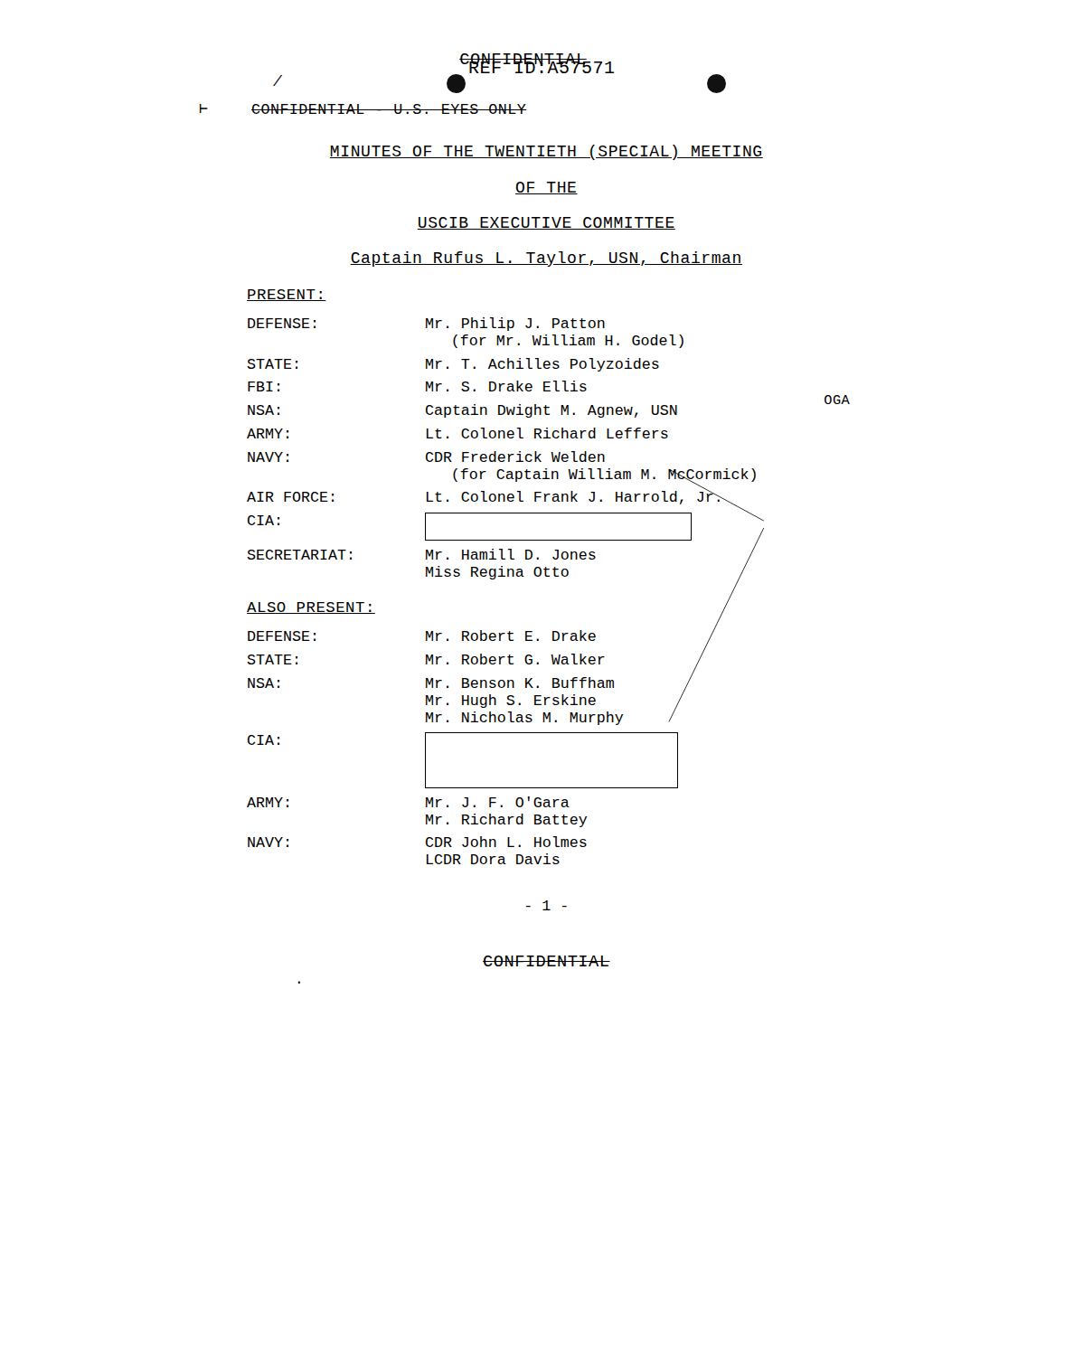/ ⊢ CONFIDENTIAL REF ID:A57571 CONFIDENTIAL - U.S. EYES ONLY
MINUTES OF THE TWENTIETH (SPECIAL) MEETING
OF THE
USCIB EXECUTIVE COMMITTEE
Captain Rufus L. Taylor, USN, Chairman
PRESENT:
| DEFENSE: | Mr. Philip J. Patton (for Mr. William H. Godel) |
| STATE: | Mr. T. Achilles Polyzoides |
| FBI: | Mr. S. Drake Ellis |
| NSA: | Captain Dwight M. Agnew, USN |
| ARMY: | Lt. Colonel Richard Leffers |
| NAVY: | CDR Frederick Welden (for Captain William M. McCormick) |
| AIR FORCE: | Lt. Colonel Frank J. Harrold, Jr. |
| CIA: | |
| SECRETARIAT: | Mr. Hamill D. Jones Miss Regina Otto |
OGA
ALSO PRESENT:
| DEFENSE: | Mr. Robert E. Drake |
| STATE: | Mr. Robert G. Walker |
| NSA: | Mr. Benson K. Buffham Mr. Hugh S. Erskine Mr. Nicholas M. Murphy |
| CIA: | |
| ARMY: | Mr. J. F. O'Gara Mr. Richard Battey |
| NAVY: | CDR John L. Holmes LCDR Dora Davis |
- 1 -
CONFIDENTIAL
.